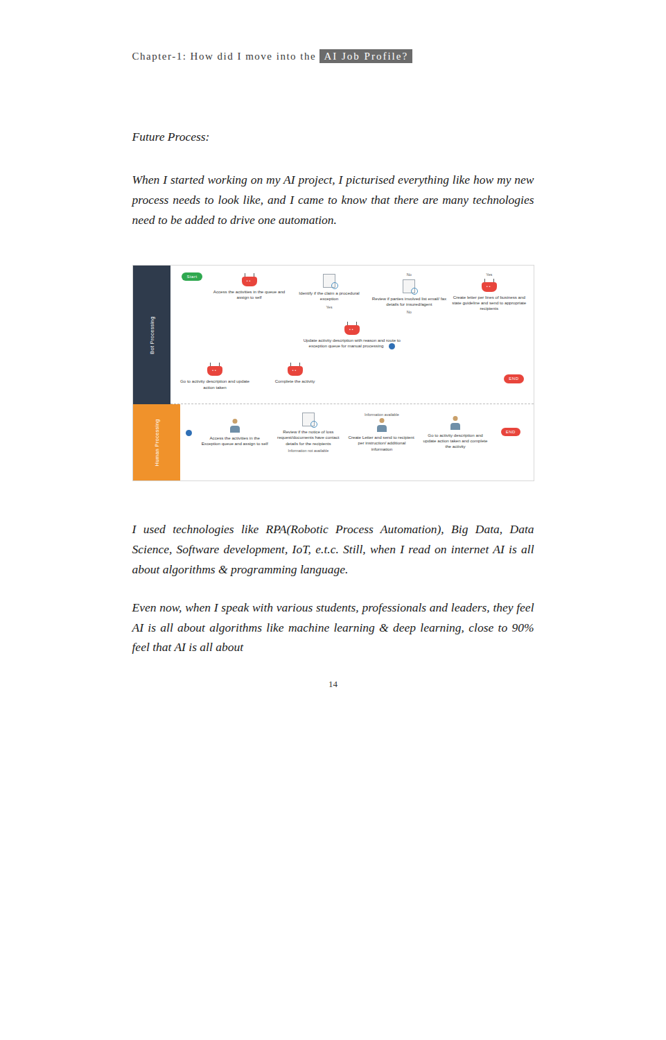Chapter-1: How did I move into the AI Job Profile?
Future Process:
When I started working on my AI project, I picturised everything like how my new process needs to look like, and I came to know that there are many technologies need to be added to drive one automation.
Bot Processing
Start
•• Access the activities in the queue and assign to self
Identify if the claim a procedural exception
Yes
No
Review if parties involved list email/ fax details for insured/agent
No
Yes
•• Create letter per lines of business and state guideline and send to appropriate recipients
•• Update activity description with reason and route to exception queue for manual processing
•• Go to activity description and update action taken
•• Complete the activity
END
Human Processing
Access the activities in the Exception queue and assign to self
Review if the notice of loss request/documents have contact details for the recipients
Information not available
Information available
Create Letter and send to recipient per instruction/ additional information
Go to activity description and update action taken and complete the activity
END
I used technologies like RPA(Robotic Process Automation), Big Data, Data Science, Software development, IoT, e.t.c. Still, when I read on internet AI is all about algorithms & programming language.
Even now, when I speak with various students, professionals and leaders, they feel AI is all about algorithms like machine learning & deep learning, close to 90% feel that AI is all about
14